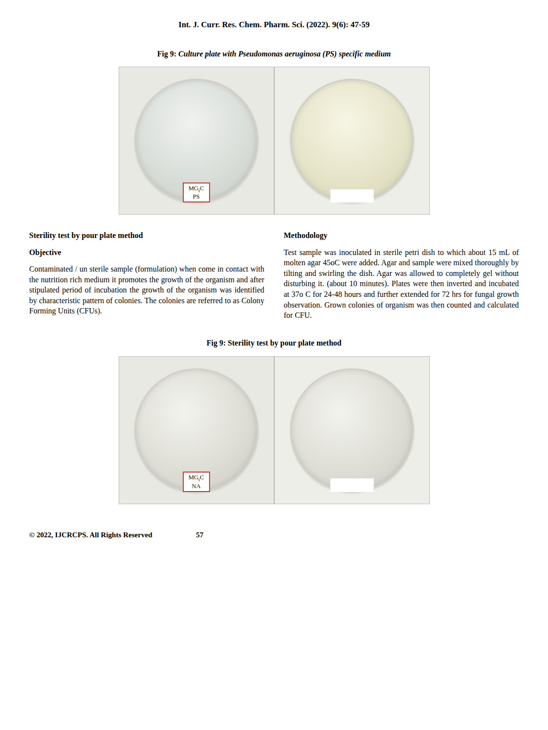Int. J. Curr. Res. Chem. Pharm. Sci. (2022). 9(6): 47-59
Fig 9: Culture plate with Pseudomonas aeruginosa (PS) specific medium
MGiC
PS
Sterility test by pour plate method
Objective
Contaminated / un sterile sample (formulation) when come in contact with the nutrition rich medium it promotes the growth of the organism and after stipulated period of incubation the growth of the organism was identified by characteristic pattern of colonies. The colonies are referred to as Colony Forming Units (CFUs).
Methodology
Test sample was inoculated in sterile petri dish to which about 15 mL of molten agar 45oC were added. Agar and sample were mixed thoroughly by tilting and swirling the dish. Agar was allowed to completely gel without disturbing it. (about 10 minutes). Plates were then inverted and incubated at 37o C for 24-48 hours and further extended for 72 hrs for fungal growth observation. Grown colonies of organism was then counted and calculated for CFU.
Fig 9: Sterility test by pour plate method
MGiC
NA
© 2022, IJCRCPS. All Rights Reserved 57